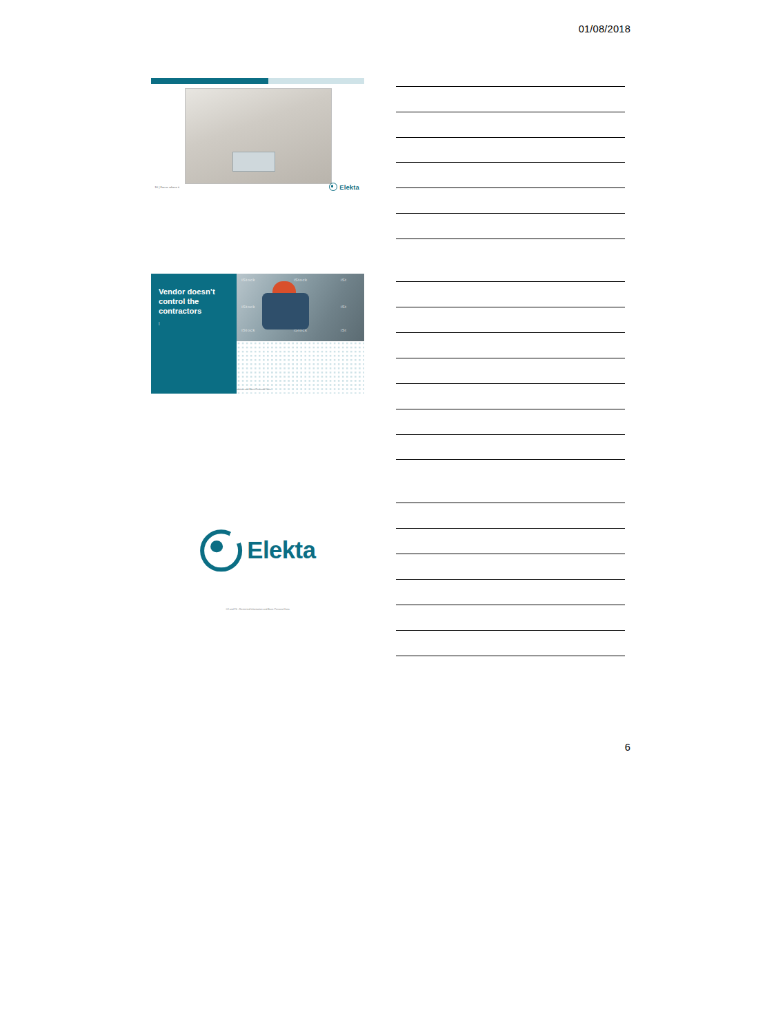01/08/2018
16 | Focus where it
Elekta
C2 and P4 - Restricted Information and Basic Personal Data
Vendor doesn’t control the contractors
|
iStock iStock iSt iStock iStock iSt iStock iStock iSt
mation and Basic Personal Data
Elekta
C2 and P4 - Restricted Information and Basic Personal Data
6